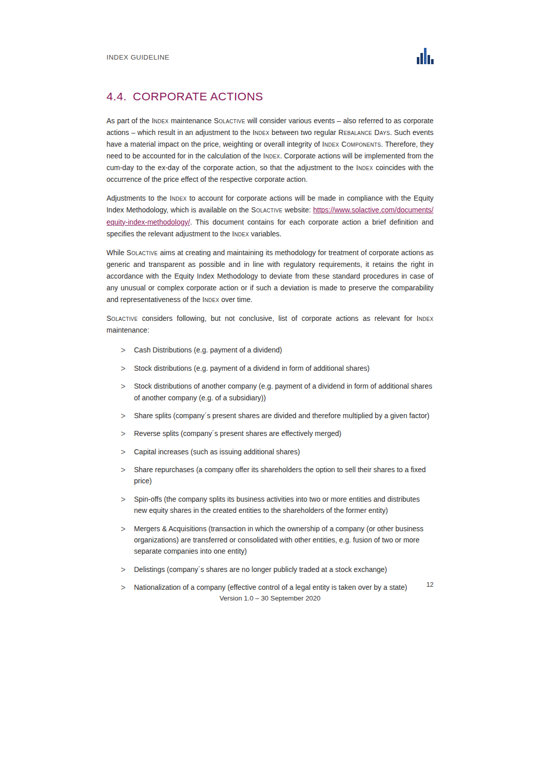Index Guideline
4.4. CORPORATE ACTIONS
As part of the Index maintenance Solactive will consider various events – also referred to as corporate actions – which result in an adjustment to the Index between two regular Rebalance Days. Such events have a material impact on the price, weighting or overall integrity of Index Components. Therefore, they need to be accounted for in the calculation of the Index. Corporate actions will be implemented from the cum-day to the ex-day of the corporate action, so that the adjustment to the Index coincides with the occurrence of the price effect of the respective corporate action.
Adjustments to the Index to account for corporate actions will be made in compliance with the Equity Index Methodology, which is available on the Solactive website: https://www.solactive.com/documents/equity-index-methodology/. This document contains for each corporate action a brief definition and specifies the relevant adjustment to the Index variables.
While Solactive aims at creating and maintaining its methodology for treatment of corporate actions as generic and transparent as possible and in line with regulatory requirements, it retains the right in accordance with the Equity Index Methodology to deviate from these standard procedures in case of any unusual or complex corporate action or if such a deviation is made to preserve the comparability and representativeness of the Index over time.
Solactive considers following, but not conclusive, list of corporate actions as relevant for Index maintenance:
Cash Distributions (e.g. payment of a dividend)
Stock distributions (e.g. payment of a dividend in form of additional shares)
Stock distributions of another company (e.g. payment of a dividend in form of additional shares of another company (e.g. of a subsidiary))
Share splits (company´s present shares are divided and therefore multiplied by a given factor)
Reverse splits (company´s present shares are effectively merged)
Capital increases (such as issuing additional shares)
Share repurchases (a company offer its shareholders the option to sell their shares to a fixed price)
Spin-offs (the company splits its business activities into two or more entities and distributes new equity shares in the created entities to the shareholders of the former entity)
Mergers & Acquisitions (transaction in which the ownership of a company (or other business organizations) are transferred or consolidated with other entities, e.g. fusion of two or more separate companies into one entity)
Delistings (company´s shares are no longer publicly traded at a stock exchange)
Nationalization of a company (effective control of a legal entity is taken over by a state)
12
Version 1.0 – 30 September 2020